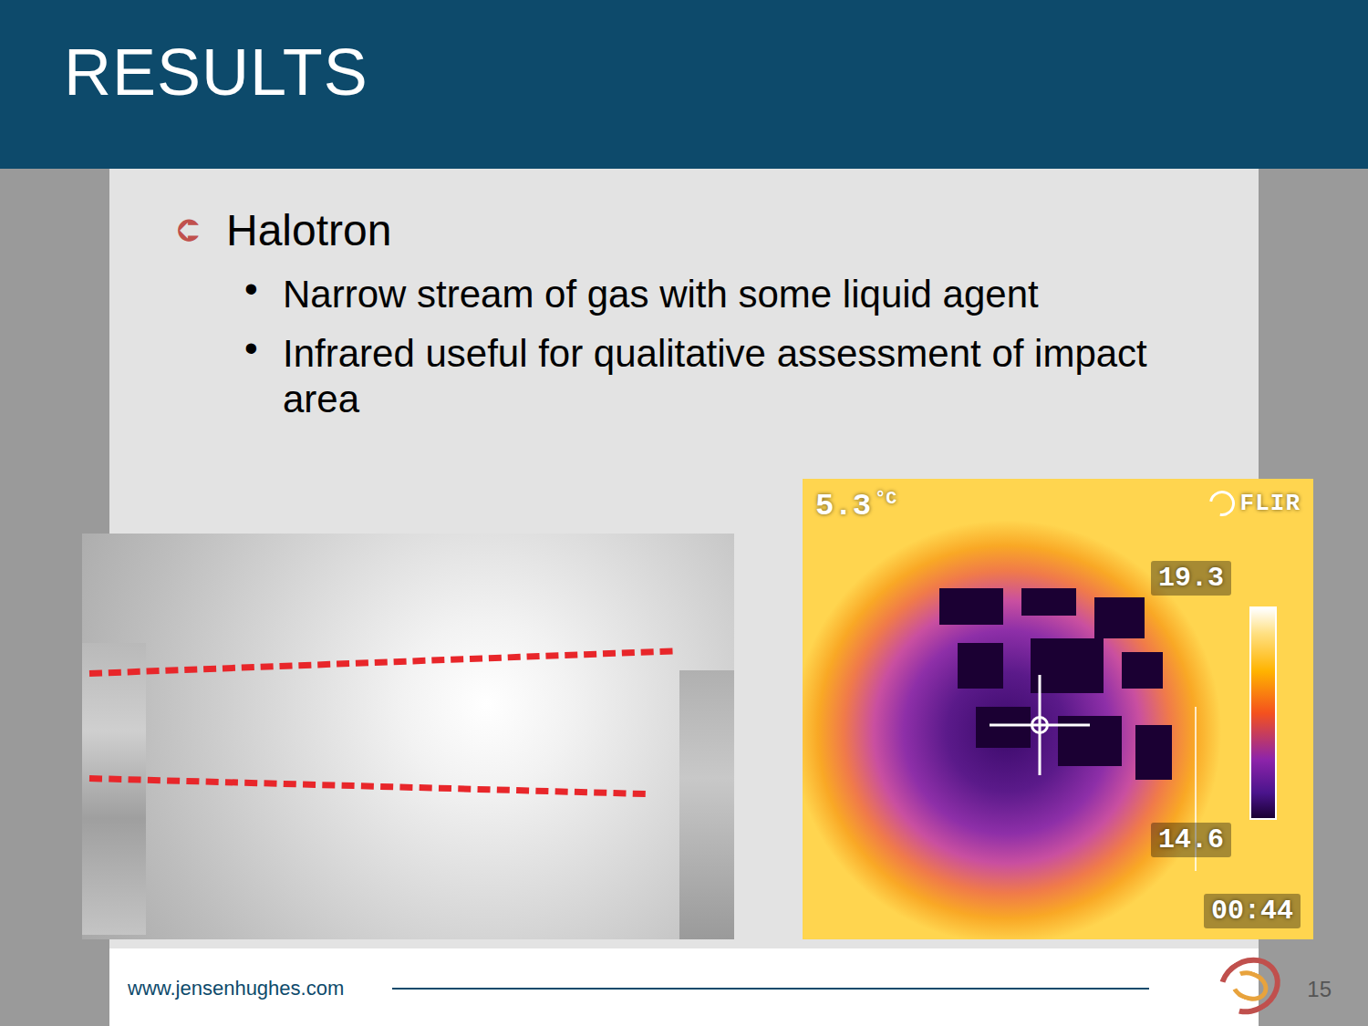RESULTS
Halotron
Narrow stream of gas with some liquid agent
Infrared useful for qualitative assessment of impact area
5.3°C
FLIR
19.3
14.6
00:44
www.jensenhughes.com
15